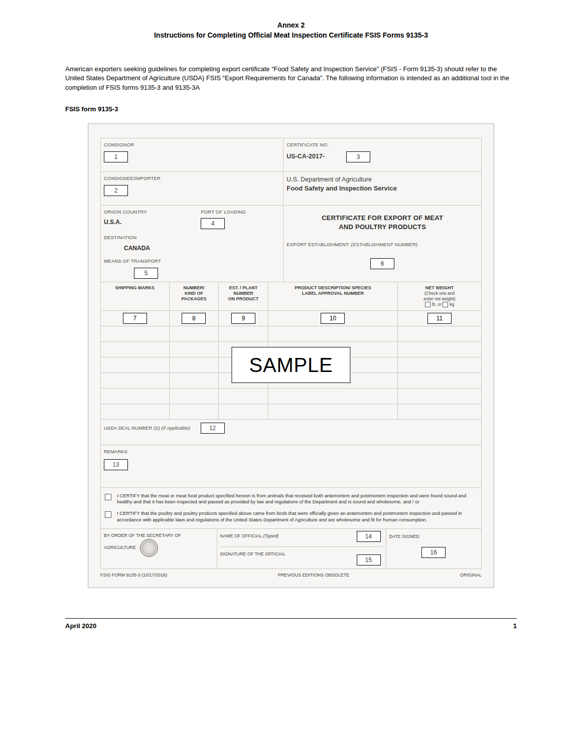Annex 2
Instructions for Completing Official Meat Inspection Certificate FSIS Forms 9135-3
American exporters seeking guidelines for completing export certificate “Food Safety and Inspection Service” (FSIS - Form 9135-3) should refer to the United States Department of Agriculture (USDA) FSIS “Export Requirements for Canada”. The following information is intended as an additional tool in the completion of FSIS forms 9135-3 and 9135-3A
FSIS form 9135-3
SAMPLE
| Consignor 1 | Certificate No. US-CA-2017- 3 |
| Consignee/Importer 2 | U.S. Department of Agriculture Food Safety and Inspection Service |
| / Origin Country U.S.A. / Port of Loading 4 / / Destination CANADA / / Means of Transport 5 / | CERTIFICATE FOR EXPORT OF MEAT AND POULTRY PRODUCTS Export Establishment: (Establishment Number) 6 |
| Shipping Marks | Number/ Kind of Packages | Est. / Plant Number on Product | Product Description/ Species Label Approval Number | Net Weight (Check one and enter net weight) lb. or kg |
| --- | --- | --- | --- | --- |
| 7 | 8 | 9 | 10 | 11 |
USDA Seal Number (S) (If Applicable) 12
Remarks
13
I CERTIFY that the meat or meat food product specified hereon is from animals that received both antemortem and postmortem inspection and were found sound and healthy and that it has been inspected and passed as provided by law and regulations of the Department and is sound and wholesome, and / or
I CERTIFY that the poultry and poultry products specified above came from birds that were officially given an antemortem and postmortem inspection and passed in accordance with applicable laws and regulations of the United States Department of Agriculture and are wholesome and fit for human consumption.
By Order of the Secretary of
Agriculture
Name of Official (Typed) 14 Signature of the Official 15
Date Signed
16
FSIS FORM 9135-3 (10/17/2016) Previous Editions Obsolete Original
April 2020 1